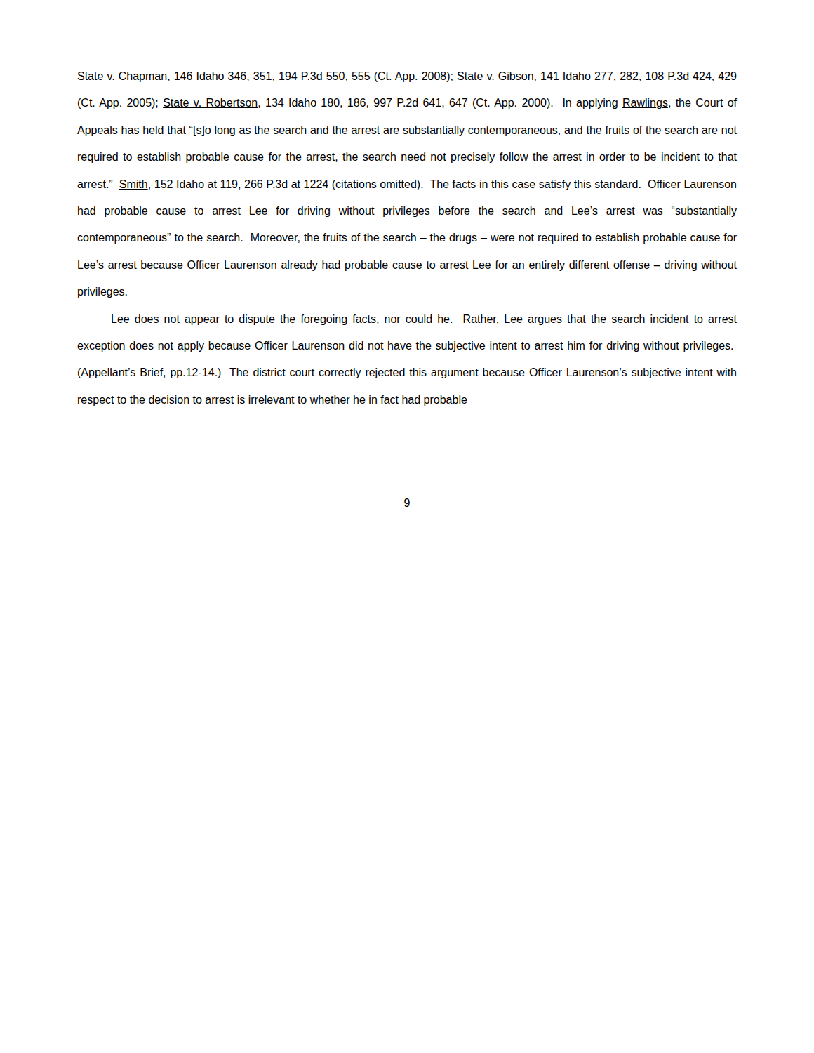State v. Chapman, 146 Idaho 346, 351, 194 P.3d 550, 555 (Ct. App. 2008); State v. Gibson, 141 Idaho 277, 282, 108 P.3d 424, 429 (Ct. App. 2005); State v. Robertson, 134 Idaho 180, 186, 997 P.2d 641, 647 (Ct. App. 2000). In applying Rawlings, the Court of Appeals has held that “[s]o long as the search and the arrest are substantially contemporaneous, and the fruits of the search are not required to establish probable cause for the arrest, the search need not precisely follow the arrest in order to be incident to that arrest.” Smith, 152 Idaho at 119, 266 P.3d at 1224 (citations omitted). The facts in this case satisfy this standard. Officer Laurenson had probable cause to arrest Lee for driving without privileges before the search and Lee’s arrest was “substantially contemporaneous” to the search. Moreover, the fruits of the search – the drugs – were not required to establish probable cause for Lee’s arrest because Officer Laurenson already had probable cause to arrest Lee for an entirely different offense – driving without privileges.
Lee does not appear to dispute the foregoing facts, nor could he. Rather, Lee argues that the search incident to arrest exception does not apply because Officer Laurenson did not have the subjective intent to arrest him for driving without privileges. (Appellant’s Brief, pp.12-14.) The district court correctly rejected this argument because Officer Laurenson’s subjective intent with respect to the decision to arrest is irrelevant to whether he in fact had probable
9